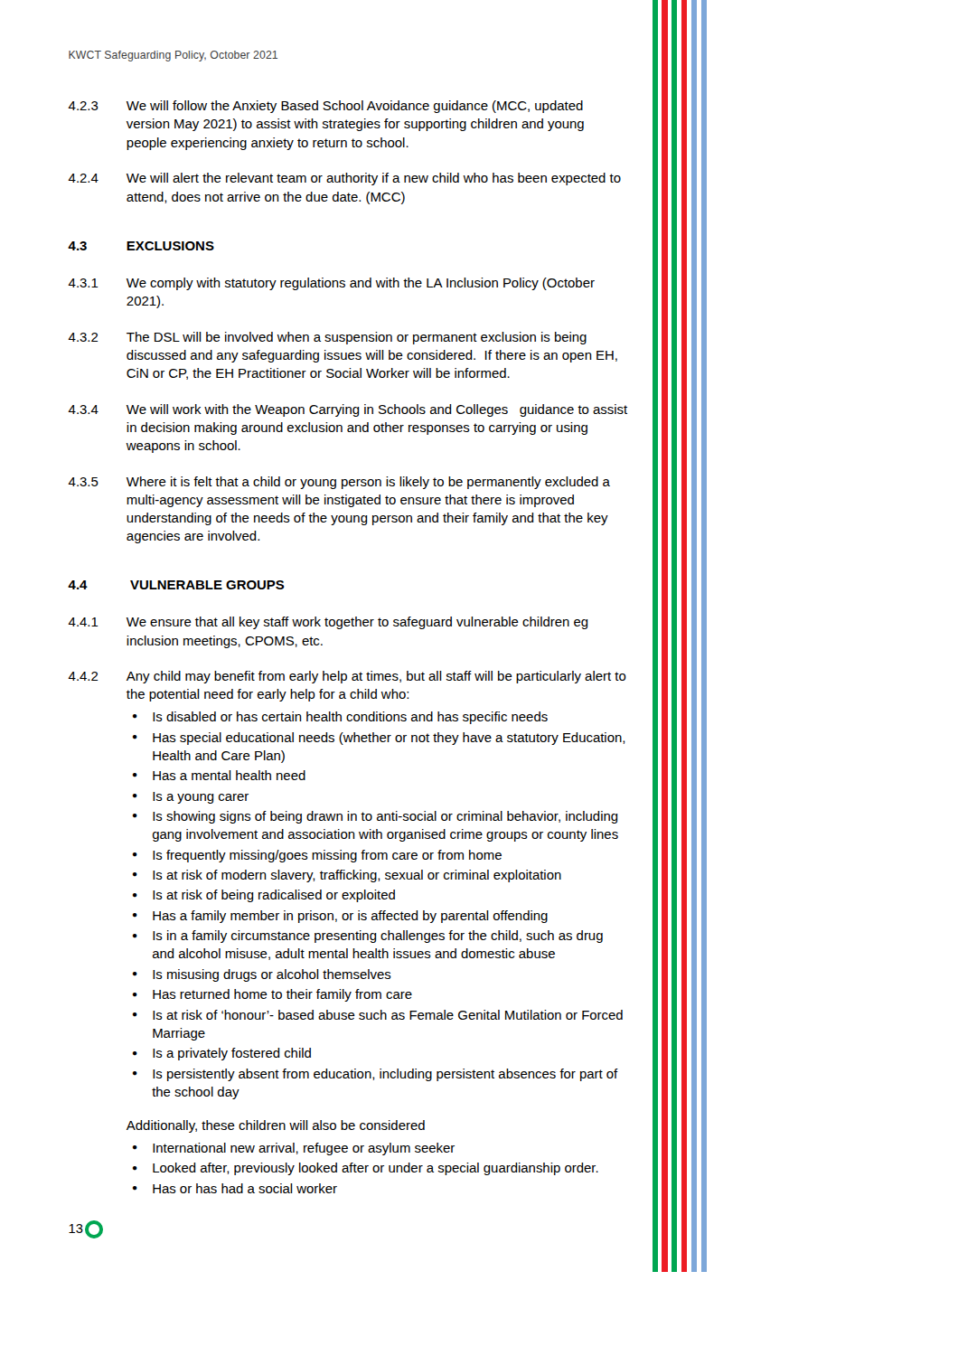KWCT Safeguarding Policy, October 2021
4.2.3
We will follow the Anxiety Based School Avoidance guidance (MCC, updated version May 2021) to assist with strategies for supporting children and young people experiencing anxiety to return to school.
4.2.4
We will alert the relevant team or authority if a new child who has been expected to attend, does not arrive on the due date. (MCC)
4.3
EXCLUSIONS
4.3.1
We comply with statutory regulations and with the LA Inclusion Policy (October 2021).
4.3.2
The DSL will be involved when a suspension or permanent exclusion is being discussed and any safeguarding issues will be considered. If there is an open EH, CiN or CP, the EH Practitioner or Social Worker will be informed.
4.3.4
We will work with the Weapon Carrying in Schools and Colleges guidance to assist in decision making around exclusion and other responses to carrying or using weapons in school.
4.3.5
Where it is felt that a child or young person is likely to be permanently excluded a multi-agency assessment will be instigated to ensure that there is improved understanding of the needs of the young person and their family and that the key agencies are involved.
4.4
VULNERABLE GROUPS
4.4.1
We ensure that all key staff work together to safeguard vulnerable children eg inclusion meetings, CPOMS, etc.
4.4.2
Any child may benefit from early help at times, but all staff will be particularly alert to the potential need for early help for a child who:
Is disabled or has certain health conditions and has specific needs
Has special educational needs (whether or not they have a statutory Education, Health and Care Plan)
Has a mental health need
Is a young carer
Is showing signs of being drawn in to anti-social or criminal behavior, including gang involvement and association with organised crime groups or county lines
Is frequently missing/goes missing from care or from home
Is at risk of modern slavery, trafficking, sexual or criminal exploitation
Is at risk of being radicalised or exploited
Has a family member in prison, or is affected by parental offending
Is in a family circumstance presenting challenges for the child, such as drug and alcohol misuse, adult mental health issues and domestic abuse
Is misusing drugs or alcohol themselves
Has returned home to their family from care
Is at risk of ‘honour’- based abuse such as Female Genital Mutilation or Forced Marriage
Is a privately fostered child
Is persistently absent from education, including persistent absences for part of the school day
Additionally, these children will also be considered
International new arrival, refugee or asylum seeker
Looked after, previously looked after or under a special guardianship order.
Has or has had a social worker
13